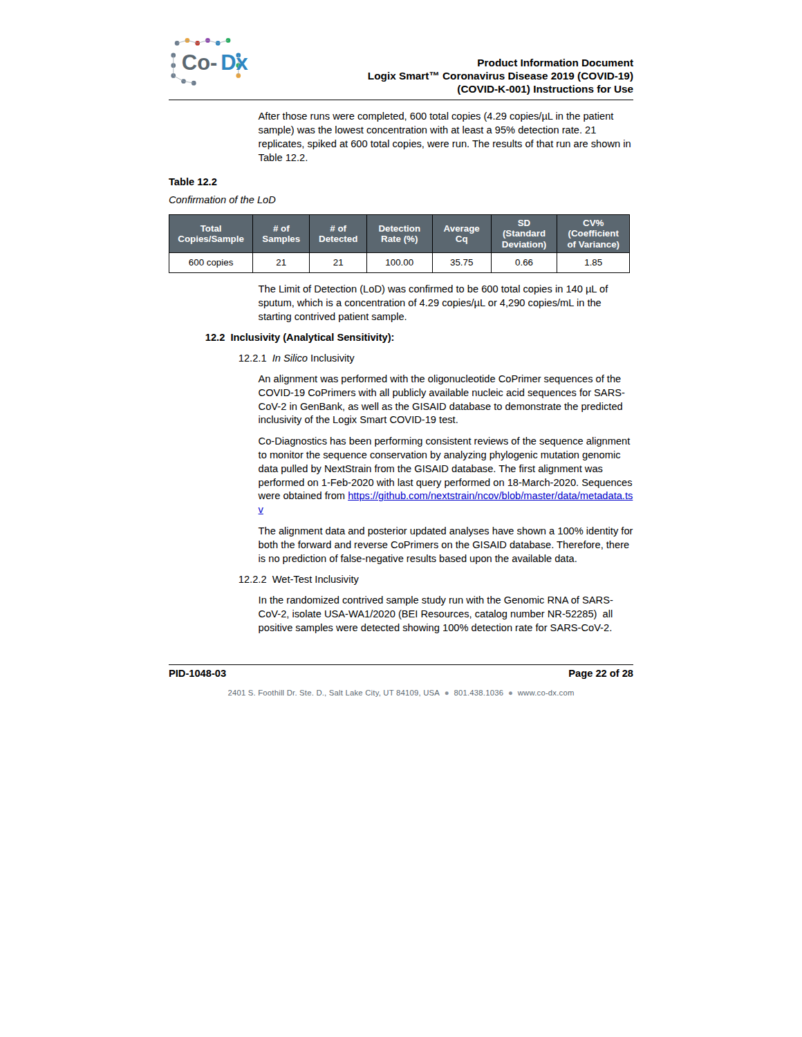Co- Dx
Product Information Document
Logix Smart™ Coronavirus Disease 2019 (COVID-19)
(COVID-K-001) Instructions for Use
After those runs were completed, 600 total copies (4.29 copies/µL in the patient sample) was the lowest concentration with at least a 95% detection rate. 21 replicates, spiked at 600 total copies, were run. The results of that run are shown in Table 12.2.
Table 12.2
Confirmation of the LoD
| Total Copies/Sample | # of Samples | # of Detected | Detection Rate (%) | Average Cq | SD (Standard Deviation) | CV% (Coefficient of Variance) |
| --- | --- | --- | --- | --- | --- | --- |
| 600 copies | 21 | 21 | 100.00 | 35.75 | 0.66 | 1.85 |
The Limit of Detection (LoD) was confirmed to be 600 total copies in 140 µL of sputum, which is a concentration of 4.29 copies/µL or 4,290 copies/mL in the starting contrived patient sample.
12.2 Inclusivity (Analytical Sensitivity):
12.2.1 In Silico Inclusivity
An alignment was performed with the oligonucleotide CoPrimer sequences of the COVID-19 CoPrimers with all publicly available nucleic acid sequences for SARS-CoV-2 in GenBank, as well as the GISAID database to demonstrate the predicted inclusivity of the Logix Smart COVID-19 test.
Co-Diagnostics has been performing consistent reviews of the sequence alignment to monitor the sequence conservation by analyzing phylogenic mutation genomic data pulled by NextStrain from the GISAID database. The first alignment was performed on 1-Feb-2020 with last query performed on 18-March-2020. Sequences were obtained from https://github.com/nextstrain/ncov/blob/master/data/metadata.tsv
The alignment data and posterior updated analyses have shown a 100% identity for both the forward and reverse CoPrimers on the GISAID database. Therefore, there is no prediction of false-negative results based upon the available data.
12.2.2 Wet-Test Inclusivity
In the randomized contrived sample study run with the Genomic RNA of SARS-CoV-2, isolate USA-WA1/2020 (BEI Resources, catalog number NR-52285) all positive samples were detected showing 100% detection rate for SARS-CoV-2.
PID-1048-03
Page 22 of 28
2401 S. Foothill Dr. Ste. D., Salt Lake City, UT 84109, USA ● 801.438.1036 ● www.co-dx.com